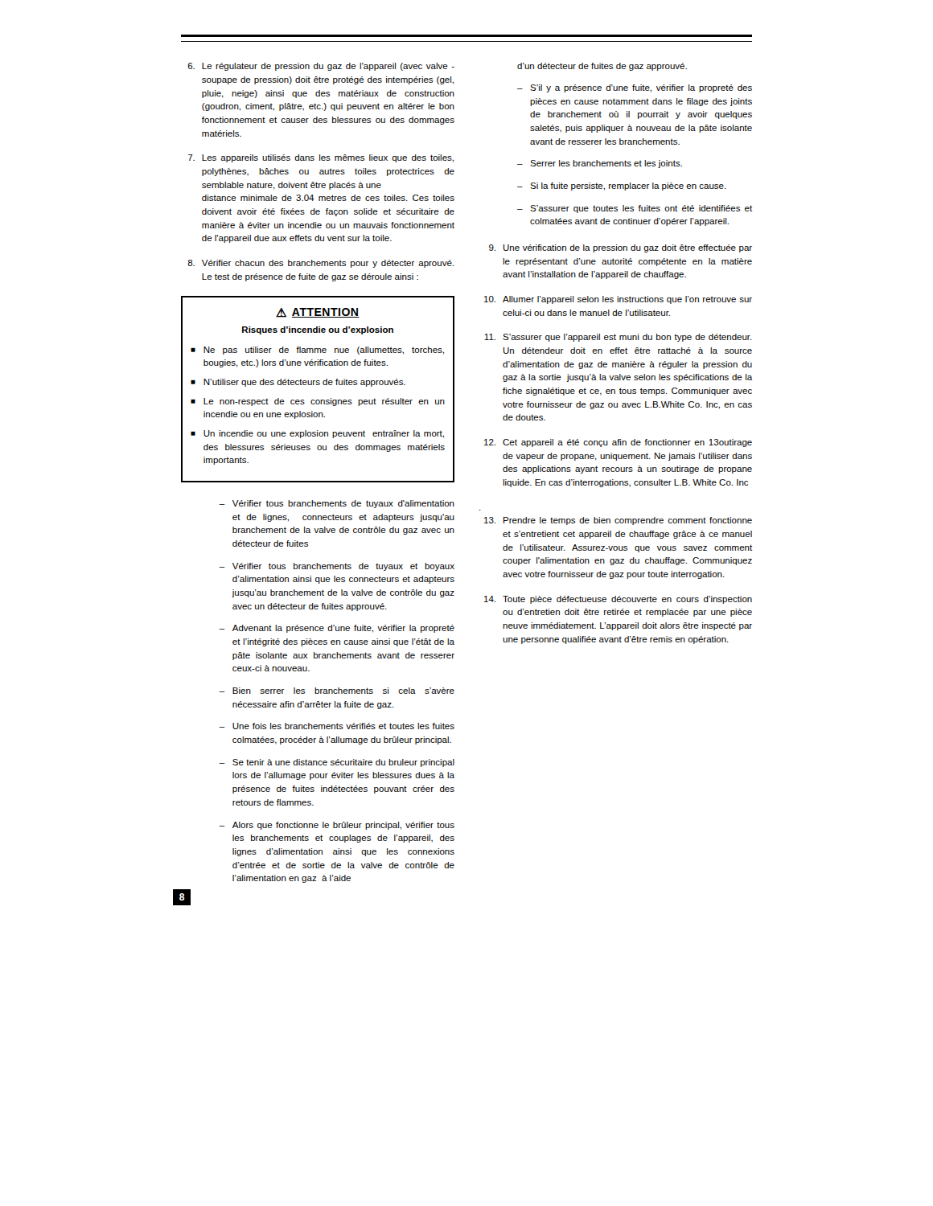6. Le régulateur de pression du gaz de l'appareil (avec valve -soupape de pression) doit être protégé des intempéries (gel, pluie, neige) ainsi que des matériaux de construction (goudron, ciment, plâtre, etc.) qui peuvent en altérer le bon fonctionnement et causer des blessures ou des dommages matériels.
7. Les appareils utilisés dans les mêmes lieux que des toiles, polythènes, bâches ou autres toiles protectrices de semblable nature, doivent être placés à une
distance minimale de 3.04 metres de ces toiles. Ces toiles doivent avoir été fixées de façon solide et sécuritaire de manière à éviter un incendie ou un mauvais fonctionnement de l'appareil due aux effets du vent sur la toile.
8. Vérifier chacun des branchements pour y détecter aprouvé. Le test de présence de fuite de gaz se déroule ainsi :
⚠ATTENTION
Risques d’incendie ou d’explosion
■Ne pas utiliser de flamme nue (allumettes, torches, bougies, etc.) lors d’une vérification de fuites.
■N’utiliser que des détecteurs de fuites approuvés.
■Le non-respect de ces consignes peut résulter en un incendie ou en une explosion.
■Un incendie ou une explosion peuvent entraîner la mort, des blessures sérieuses ou des dommages matériels importants.
–Vérifier tous branchements de tuyaux d'alimentation et de lignes, connecteurs et adapteurs jusqu'au branchement de la valve de contrôle du gaz avec un détecteur de fuites
–Vérifier tous branchements de tuyaux et boyaux d’alimentation ainsi que les connecteurs et adapteurs jusqu’au branchement de la valve de contrôle du gaz avec un détecteur de fuites approuvé.
–Advenant la présence d’une fuite, vérifier la propreté et l’intégrité des pièces en cause ainsi que l’étât de la pâte isolante aux branchements avant de resserer ceux-ci à nouveau.
–Bien serrer les branchements si cela s’avère nécessaire afin d’arrêter la fuite de gaz.
–Une fois les branchements vérifiés et toutes les fuites colmatées, procéder à l’allumage du brûleur principal.
–Se tenir à une distance sécuritaire du bruleur principal lors de l’allumage pour éviter les blessures dues à la présence de fuites indétectées pouvant créer des retours de flammes.
–Alors que fonctionne le brûleur principal, vérifier tous les branchements et couplages de l’appareil, des lignes d’alimentation ainsi que les connexions d’entrée et de sortie de la valve de contrôle de l’alimentation en gaz à l’aide
d’un détecteur de fuites de gaz approuvé.
–S’il y a présence d’une fuite, vérifier la propreté des pièces en cause notamment dans le filage des joints de branchement où il pourrait y avoir quelques saletés, puis appliquer à nouveau de la pâte isolante avant de resserer les branchements.
–Serrer les branchements et les joints.
–Si la fuite persiste, remplacer la pièce en cause.
–S’assurer que toutes les fuites ont été identifiées et colmatées avant de continuer d’opérer l’appareil.
9. Une vérification de la pression du gaz doit être effectuée par le représentant d’une autorité compétente en la matière avant l’installation de l’appareil de chauffage.
10. Allumer l’appareil selon les instructions que l’on retrouve sur celui-ci ou dans le manuel de l’utilisateur.
11. S’assurer que l’appareil est muni du bon type de détendeur. Un détendeur doit en effet être rattaché à la source d’alimentation de gaz de manière à réguler la pression du gaz à la sortie jusqu’à la valve selon les spécifications de la fiche signalétique et ce, en tous temps. Communiquer avec votre fournisseur de gaz ou avec L.B.White Co. Inc, en cas de doutes.
12. Cet appareil a été conçu afin de fonctionner en 13outirage de vapeur de propane, uniquement. Ne jamais l’utiliser dans des applications ayant recours à un soutirage de propane liquide. En cas d’interrogations, consulter L.B. White Co. Inc
.
13. Prendre le temps de bien comprendre comment fonctionne et s’entretient cet appareil de chauffage grâce à ce manuel de l’utilisateur. Assurez-vous que vous savez comment couper l'alimentation en gaz du chauffage. Communiquez avec votre fournisseur de gaz pour toute interrogation.
14. Toute pièce défectueuse découverte en cours d’inspection ou d’entretien doit être retirée et remplacée par une pièce neuve immédiatement. L’appareil doit alors être inspecté par une personne qualifiée avant d’être remis en opération.
8